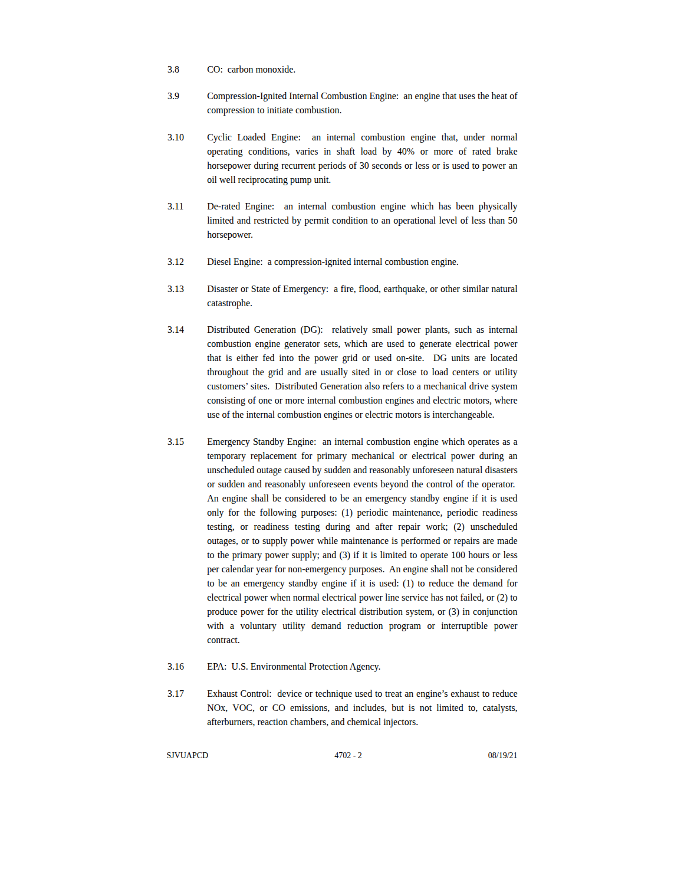3.8
CO: carbon monoxide.
3.9
Compression-Ignited Internal Combustion Engine: an engine that uses the heat of compression to initiate combustion.
3.10
Cyclic Loaded Engine: an internal combustion engine that, under normal operating conditions, varies in shaft load by 40% or more of rated brake horsepower during recurrent periods of 30 seconds or less or is used to power an oil well reciprocating pump unit.
3.11
De-rated Engine: an internal combustion engine which has been physically limited and restricted by permit condition to an operational level of less than 50 horsepower.
3.12
Diesel Engine: a compression-ignited internal combustion engine.
3.13
Disaster or State of Emergency: a fire, flood, earthquake, or other similar natural catastrophe.
3.14
Distributed Generation (DG): relatively small power plants, such as internal combustion engine generator sets, which are used to generate electrical power that is either fed into the power grid or used on-site. DG units are located throughout the grid and are usually sited in or close to load centers or utility customers’ sites. Distributed Generation also refers to a mechanical drive system consisting of one or more internal combustion engines and electric motors, where use of the internal combustion engines or electric motors is interchangeable.
3.15
Emergency Standby Engine: an internal combustion engine which operates as a temporary replacement for primary mechanical or electrical power during an unscheduled outage caused by sudden and reasonably unforeseen natural disasters or sudden and reasonably unforeseen events beyond the control of the operator. An engine shall be considered to be an emergency standby engine if it is used only for the following purposes: (1) periodic maintenance, periodic readiness testing, or readiness testing during and after repair work; (2) unscheduled outages, or to supply power while maintenance is performed or repairs are made to the primary power supply; and (3) if it is limited to operate 100 hours or less per calendar year for non-emergency purposes. An engine shall not be considered to be an emergency standby engine if it is used: (1) to reduce the demand for electrical power when normal electrical power line service has not failed, or (2) to produce power for the utility electrical distribution system, or (3) in conjunction with a voluntary utility demand reduction program or interruptible power contract.
3.16
EPA: U.S. Environmental Protection Agency.
3.17
Exhaust Control: device or technique used to treat an engine’s exhaust to reduce NOx, VOC, or CO emissions, and includes, but is not limited to, catalysts, afterburners, reaction chambers, and chemical injectors.
SJVUAPCD
4702 - 2
08/19/21